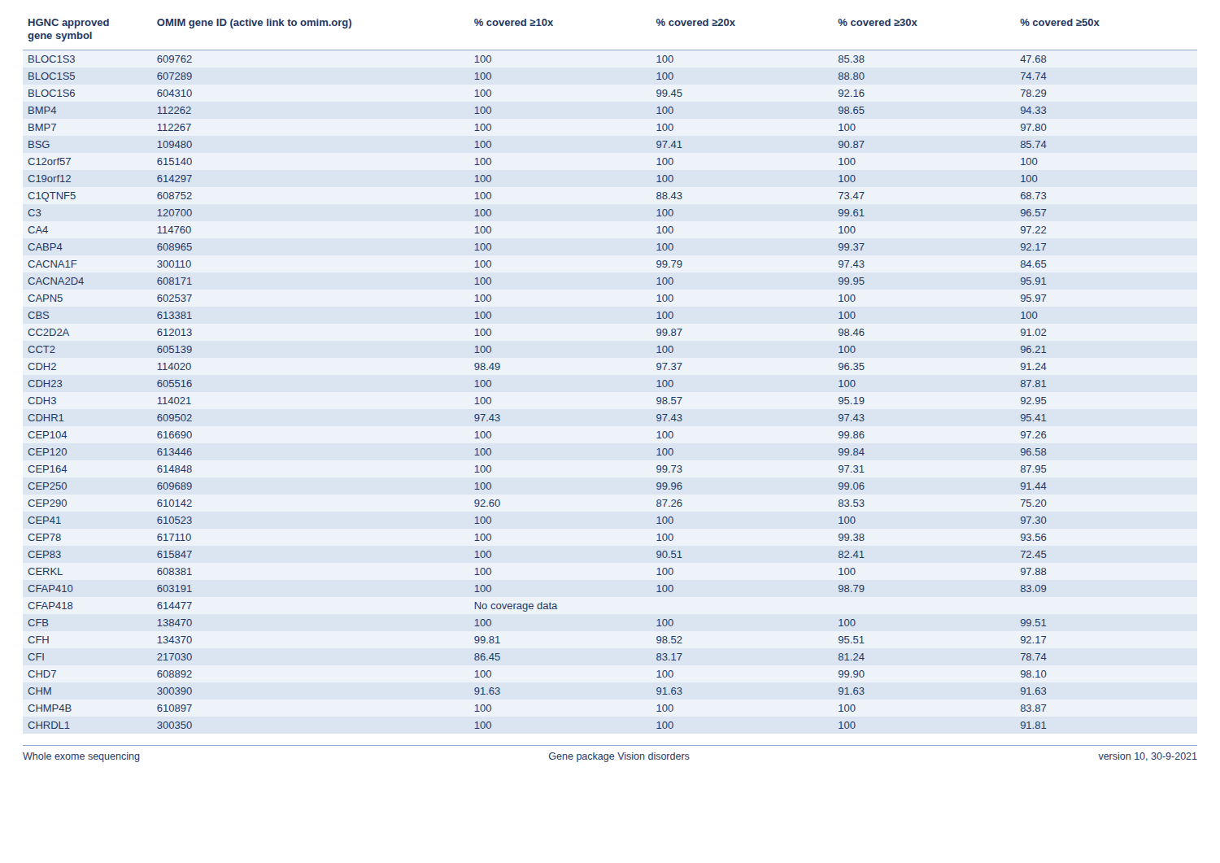| HGNC approved gene symbol | OMIM gene ID (active link to omim.org) | % covered ≥10x | % covered ≥20x | % covered ≥30x | % covered ≥50x |
| --- | --- | --- | --- | --- | --- |
| BLOC1S3 | 609762 | 100 | 100 | 85.38 | 47.68 |
| BLOC1S5 | 607289 | 100 | 100 | 88.80 | 74.74 |
| BLOC1S6 | 604310 | 100 | 99.45 | 92.16 | 78.29 |
| BMP4 | 112262 | 100 | 100 | 98.65 | 94.33 |
| BMP7 | 112267 | 100 | 100 | 100 | 97.80 |
| BSG | 109480 | 100 | 97.41 | 90.87 | 85.74 |
| C12orf57 | 615140 | 100 | 100 | 100 | 100 |
| C19orf12 | 614297 | 100 | 100 | 100 | 100 |
| C1QTNF5 | 608752 | 100 | 88.43 | 73.47 | 68.73 |
| C3 | 120700 | 100 | 100 | 99.61 | 96.57 |
| CA4 | 114760 | 100 | 100 | 100 | 97.22 |
| CABP4 | 608965 | 100 | 100 | 99.37 | 92.17 |
| CACNA1F | 300110 | 100 | 99.79 | 97.43 | 84.65 |
| CACNA2D4 | 608171 | 100 | 100 | 99.95 | 95.91 |
| CAPN5 | 602537 | 100 | 100 | 100 | 95.97 |
| CBS | 613381 | 100 | 100 | 100 | 100 |
| CC2D2A | 612013 | 100 | 99.87 | 98.46 | 91.02 |
| CCT2 | 605139 | 100 | 100 | 100 | 96.21 |
| CDH2 | 114020 | 98.49 | 97.37 | 96.35 | 91.24 |
| CDH23 | 605516 | 100 | 100 | 100 | 87.81 |
| CDH3 | 114021 | 100 | 98.57 | 95.19 | 92.95 |
| CDHR1 | 609502 | 97.43 | 97.43 | 97.43 | 95.41 |
| CEP104 | 616690 | 100 | 100 | 99.86 | 97.26 |
| CEP120 | 613446 | 100 | 100 | 99.84 | 96.58 |
| CEP164 | 614848 | 100 | 99.73 | 97.31 | 87.95 |
| CEP250 | 609689 | 100 | 99.96 | 99.06 | 91.44 |
| CEP290 | 610142 | 92.60 | 87.26 | 83.53 | 75.20 |
| CEP41 | 610523 | 100 | 100 | 100 | 97.30 |
| CEP78 | 617110 | 100 | 100 | 99.38 | 93.56 |
| CEP83 | 615847 | 100 | 90.51 | 82.41 | 72.45 |
| CERKL | 608381 | 100 | 100 | 100 | 97.88 |
| CFAP410 | 603191 | 100 | 100 | 98.79 | 83.09 |
| CFAP418 | 614477 | No coverage data |
| CFB | 138470 | 100 | 100 | 100 | 99.51 |
| CFH | 134370 | 99.81 | 98.52 | 95.51 | 92.17 |
| CFI | 217030 | 86.45 | 83.17 | 81.24 | 78.74 |
| CHD7 | 608892 | 100 | 100 | 99.90 | 98.10 |
| CHM | 300390 | 91.63 | 91.63 | 91.63 | 91.63 |
| CHMP4B | 610897 | 100 | 100 | 100 | 83.87 |
| CHRDL1 | 300350 | 100 | 100 | 100 | 91.81 |
Whole exome sequencing
Gene package Vision disorders
version 10, 30-9-2021